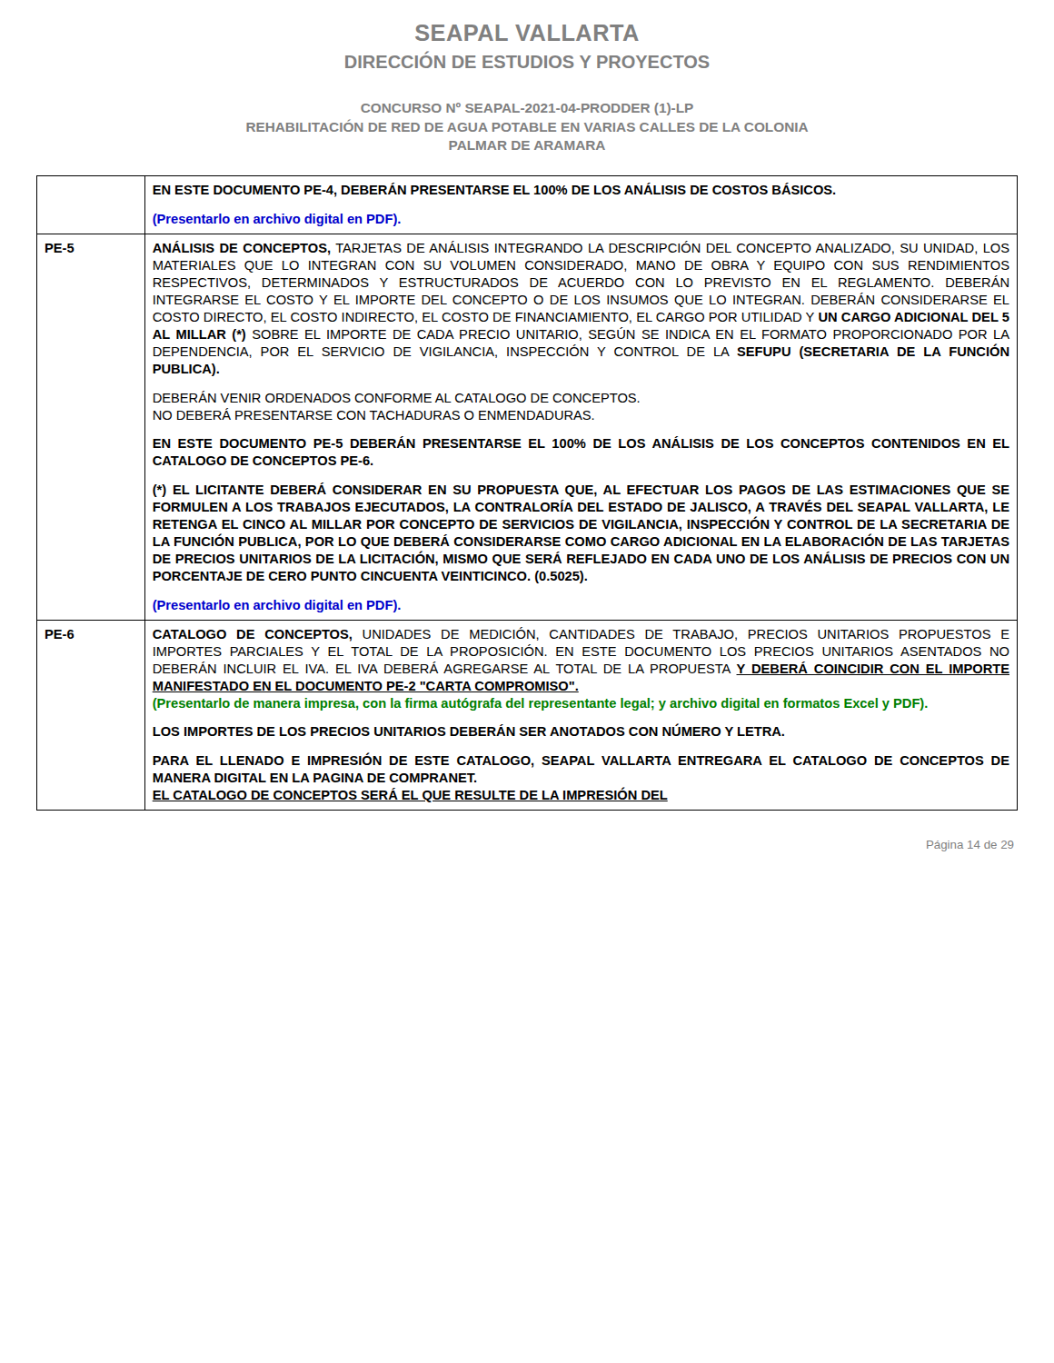SEAPAL VALLARTA
DIRECCIÓN DE ESTUDIOS Y PROYECTOS
CONCURSO Nº SEAPAL-2021-04-PRODDER (1)-LP
REHABILITACIÓN DE RED DE AGUA POTABLE EN VARIAS CALLES DE LA COLONIA
PALMAR DE ARAMARA
| | EN ESTE DOCUMENTO PE-4, DEBERÁN PRESENTARSE EL 100% DE LOS ANÁLISIS DE COSTOS BÁSICOS. (Presentarlo en archivo digital en PDF). |
| PE-5 | ANÁLISIS DE CONCEPTOS, TARJETAS DE ANÁLISIS INTEGRANDO LA DESCRIPCIÓN DEL CONCEPTO ANALIZADO, SU UNIDAD, LOS MATERIALES QUE LO INTEGRAN CON SU VOLUMEN CONSIDERADO, MANO DE OBRA Y EQUIPO CON SUS RENDIMIENTOS RESPECTIVOS, DETERMINADOS Y ESTRUCTURADOS DE ACUERDO CON LO PREVISTO EN EL REGLAMENTO. DEBERÁN INTEGRARSE EL COSTO Y EL IMPORTE DEL CONCEPTO O DE LOS INSUMOS QUE LO INTEGRAN. DEBERÁN CONSIDERARSE EL COSTO DIRECTO, EL COSTO INDIRECTO, EL COSTO DE FINANCIAMIENTO, EL CARGO POR UTILIDAD Y UN CARGO ADICIONAL DEL 5 AL MILLAR (*) SOBRE EL IMPORTE DE CADA PRECIO UNITARIO, SEGÚN SE INDICA EN EL FORMATO PROPORCIONADO POR LA DEPENDENCIA, POR EL SERVICIO DE VIGILANCIA, INSPECCIÓN Y CONTROL DE LA SEFUPU (SECRETARIA DE LA FUNCIÓN PUBLICA). DEBERÁN VENIR ORDENADOS CONFORME AL CATALOGO DE CONCEPTOS. NO DEBERÁ PRESENTARSE CON TACHADURAS O ENMENDADURAS. EN ESTE DOCUMENTO PE-5 DEBERÁN PRESENTARSE EL 100% DE LOS ANÁLISIS DE LOS CONCEPTOS CONTENIDOS EN EL CATALOGO DE CONCEPTOS PE-6. (*) EL LICITANTE DEBERÁ CONSIDERAR EN SU PROPUESTA QUE, AL EFECTUAR LOS PAGOS DE LAS ESTIMACIONES QUE SE FORMULEN A LOS TRABAJOS EJECUTADOS, LA CONTRALORÍA DEL ESTADO DE JALISCO, A TRAVÉS DEL SEAPAL VALLARTA, LE RETENGA EL CINCO AL MILLAR POR CONCEPTO DE SERVICIOS DE VIGILANCIA, INSPECCIÓN Y CONTROL DE LA SECRETARIA DE LA FUNCIÓN PUBLICA, POR LO QUE DEBERÁ CONSIDERARSE COMO CARGO ADICIONAL EN LA ELABORACIÓN DE LAS TARJETAS DE PRECIOS UNITARIOS DE LA LICITACIÓN, MISMO QUE SERÁ REFLEJADO EN CADA UNO DE LOS ANÁLISIS DE PRECIOS CON UN PORCENTAJE DE CERO PUNTO CINCUENTA VEINTICINCO. (0.5025). (Presentarlo en archivo digital en PDF). |
| PE-6 | CATALOGO DE CONCEPTOS, UNIDADES DE MEDICIÓN, CANTIDADES DE TRABAJO, PRECIOS UNITARIOS PROPUESTOS E IMPORTES PARCIALES Y EL TOTAL DE LA PROPOSICIÓN. EN ESTE DOCUMENTO LOS PRECIOS UNITARIOS ASENTADOS NO DEBERÁN INCLUIR EL IVA. EL IVA DEBERÁ AGREGARSE AL TOTAL DE LA PROPUESTA Y DEBERÁ COINCIDIR CON EL IMPORTE MANIFESTADO EN EL DOCUMENTO PE-2 "CARTA COMPROMISO". (Presentarlo de manera impresa, con la firma autógrafa del representante legal; y archivo digital en formatos Excel y PDF). LOS IMPORTES DE LOS PRECIOS UNITARIOS DEBERÁN SER ANOTADOS CON NÚMERO Y LETRA. PARA EL LLENADO E IMPRESIÓN DE ESTE CATALOGO, SEAPAL VALLARTA ENTREGARA EL CATALOGO DE CONCEPTOS DE MANERA DIGITAL EN LA PAGINA DE COMPRANET. EL CATALOGO DE CONCEPTOS SERÁ EL QUE RESULTE DE LA IMPRESIÓN DEL |
Página 14 de 29